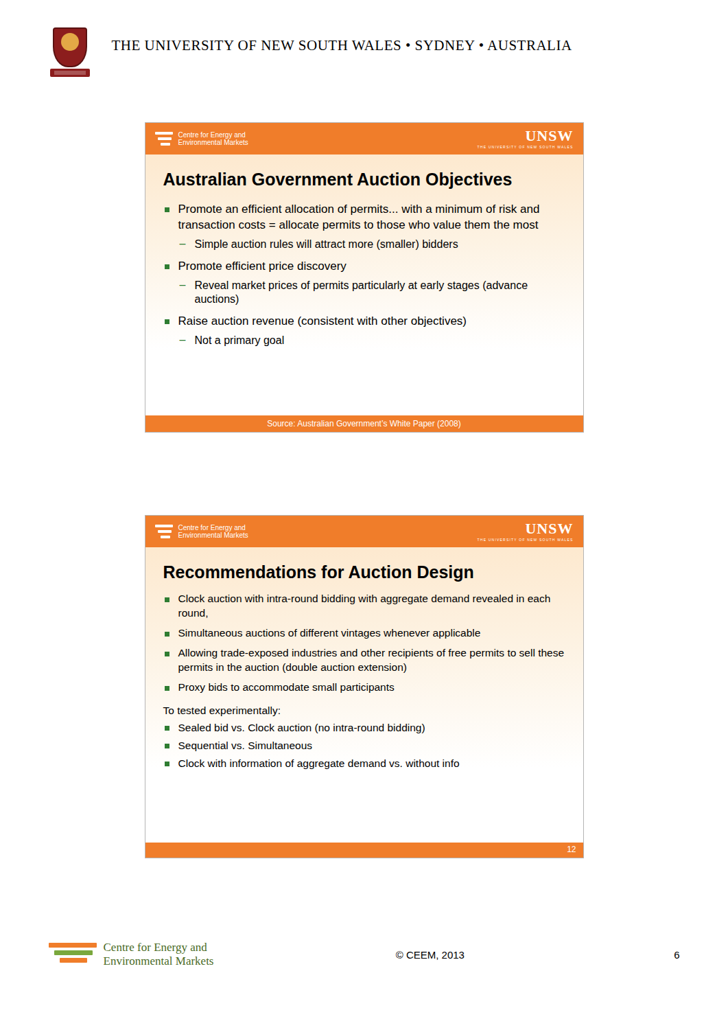THE UNIVERSITY OF NEW SOUTH WALES • SYDNEY • AUSTRALIA
Centre for Energy and
Environmental Markets
UNSW
THE UNIVERSITY OF NEW SOUTH WALES
Australian Government Auction Objectives
Promote an efficient allocation of permits... with a minimum of risk and transaction costs = allocate permits to those who value them the most
Simple auction rules will attract more (smaller) bidders
Promote efficient price discovery
Reveal market prices of permits particularly at early stages (advance auctions)
Raise auction revenue (consistent with other objectives)
Not a primary goal
Source: Australian Government’s White Paper (2008)
Centre for Energy and
Environmental Markets
UNSW
THE UNIVERSITY OF NEW SOUTH WALES
Recommendations for Auction Design
Clock auction with intra-round bidding with aggregate demand revealed in each round,
Simultaneous auctions of different vintages whenever applicable
Allowing trade-exposed industries and other recipients of free permits to sell these permits in the auction (double auction extension)
Proxy bids to accommodate small participants
To tested experimentally:
Sealed bid vs. Clock auction (no intra-round bidding)
Sequential vs. Simultaneous
Clock with information of aggregate demand vs. without info
12
Centre for Energy and
Environmental Markets
© CEEM, 2013
6